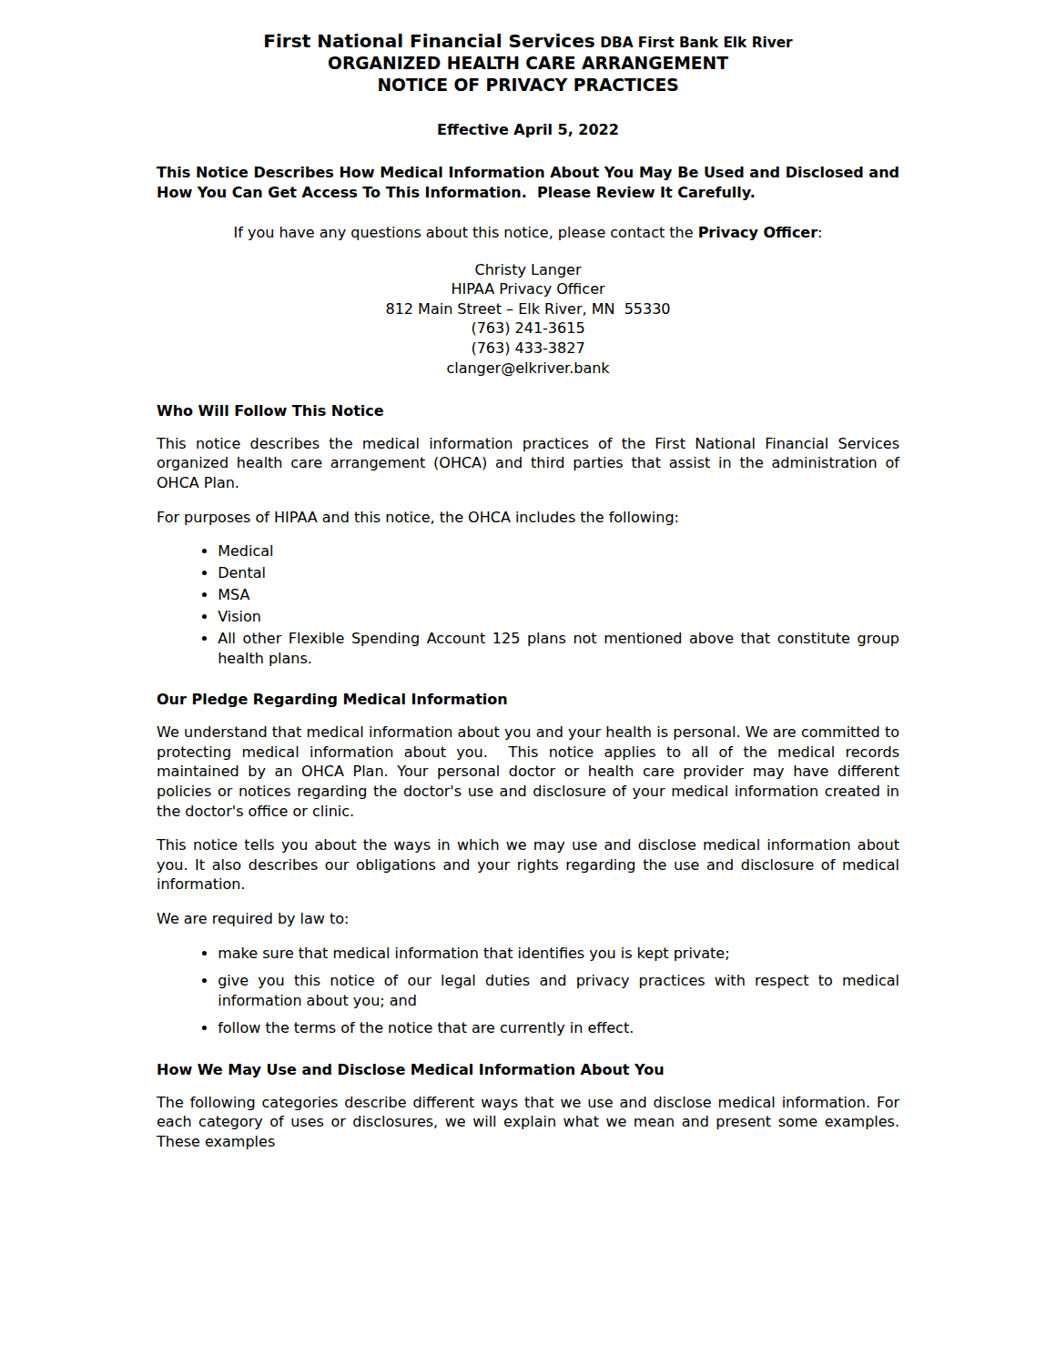First National Financial Services DBA First Bank Elk River ORGANIZED HEALTH CARE ARRANGEMENT
NOTICE OF PRIVACY PRACTICES
Effective April 5, 2022
This Notice Describes How Medical Information About You May Be Used and Disclosed and How You Can Get Access To This Information. Please Review It Carefully.
If you have any questions about this notice, please contact the Privacy Officer:
Christy Langer
HIPAA Privacy Officer
812 Main Street – Elk River, MN 55330
(763) 241-3615
(763) 433-3827
clanger@elkriver.bank
Who Will Follow This Notice
This notice describes the medical information practices of the First National Financial Services organized health care arrangement (OHCA) and third parties that assist in the administration of OHCA Plan.
For purposes of HIPAA and this notice, the OHCA includes the following:
Medical
Dental
MSA
Vision
All other Flexible Spending Account 125 plans not mentioned above that constitute group health plans.
Our Pledge Regarding Medical Information
We understand that medical information about you and your health is personal. We are committed to protecting medical information about you. This notice applies to all of the medical records maintained by an OHCA Plan. Your personal doctor or health care provider may have different policies or notices regarding the doctor's use and disclosure of your medical information created in the doctor's office or clinic.
This notice tells you about the ways in which we may use and disclose medical information about you. It also describes our obligations and your rights regarding the use and disclosure of medical information.
We are required by law to:
make sure that medical information that identifies you is kept private;
give you this notice of our legal duties and privacy practices with respect to medical information about you; and
follow the terms of the notice that are currently in effect.
How We May Use and Disclose Medical Information About You
The following categories describe different ways that we use and disclose medical information. For each category of uses or disclosures, we will explain what we mean and present some examples. These examples